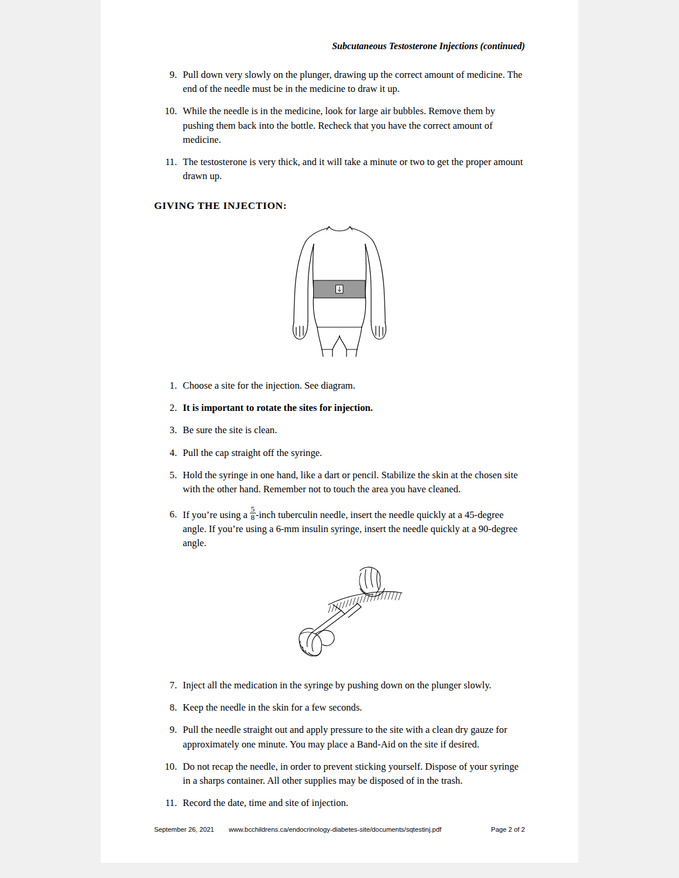Subcutaneous Testosterone Injections (continued)
Pull down very slowly on the plunger, drawing up the correct amount of medicine. The end of the needle must be in the medicine to draw it up.
While the needle is in the medicine, look for large air bubbles. Remove them by pushing them back into the bottle. Recheck that you have the correct amount of medicine.
The testosterone is very thick, and it will take a minute or two to get the proper amount drawn up.
GIVING THE INJECTION:
Choose a site for the injection. See diagram.
It is important to rotate the sites for injection.
Be sure the site is clean.
Pull the cap straight off the syringe.
Hold the syringe in one hand, like a dart or pencil. Stabilize the skin at the chosen site with the other hand. Remember not to touch the area you have cleaned.
If you’re using a 58-inch tuberculin needle, insert the needle quickly at a 45-degree angle. If you’re using a 6-mm insulin syringe, insert the needle quickly at a 90-degree angle.
Inject all the medication in the syringe by pushing down on the plunger slowly.
Keep the needle in the skin for a few seconds.
Pull the needle straight out and apply pressure to the site with a clean dry gauze for approximately one minute. You may place a Band-Aid on the site if desired.
Do not recap the needle, in order to prevent sticking yourself. Dispose of your syringe in a sharps container. All other supplies may be disposed of in the trash.
Record the date, time and site of injection.
September 26, 2021 www.bcchildrens.ca/endocrinology-diabetes-site/documents/sqtestinj.pdf Page 2 of 2